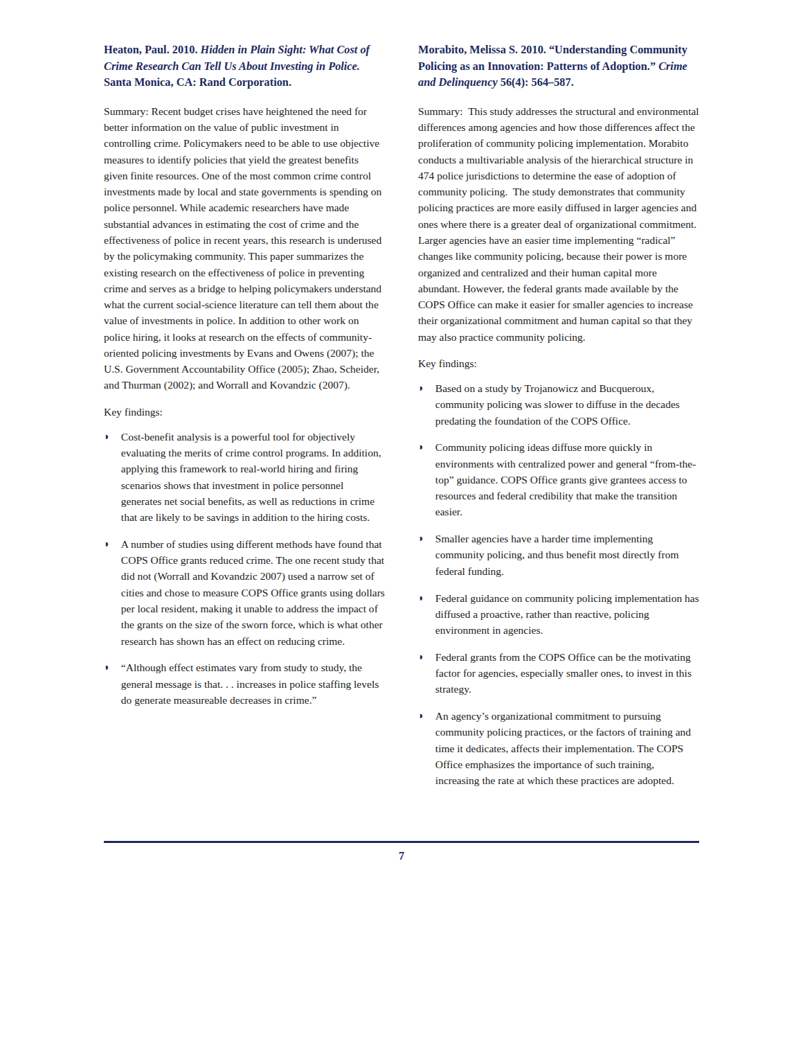Heaton, Paul. 2010. Hidden in Plain Sight: What Cost of Crime Research Can Tell Us About Investing in Police. Santa Monica, CA: Rand Corporation.
Summary: Recent budget crises have heightened the need for better information on the value of public investment in controlling crime. Policymakers need to be able to use objective measures to identify policies that yield the greatest benefits given finite resources. One of the most common crime control investments made by local and state governments is spending on police personnel. While academic researchers have made substantial advances in estimating the cost of crime and the effectiveness of police in recent years, this research is underused by the policymaking community. This paper summarizes the existing research on the effectiveness of police in preventing crime and serves as a bridge to helping policymakers understand what the current social-science literature can tell them about the value of investments in police. In addition to other work on police hiring, it looks at research on the effects of community-oriented policing investments by Evans and Owens (2007); the U.S. Government Accountability Office (2005); Zhao, Scheider, and Thurman (2002); and Worrall and Kovandzic (2007).
Key findings:
Cost-benefit analysis is a powerful tool for objectively evaluating the merits of crime control programs. In addition, applying this framework to real-world hiring and firing scenarios shows that investment in police personnel generates net social benefits, as well as reductions in crime that are likely to be savings in addition to the hiring costs.
A number of studies using different methods have found that COPS Office grants reduced crime. The one recent study that did not (Worrall and Kovandzic 2007) used a narrow set of cities and chose to measure COPS Office grants using dollars per local resident, making it unable to address the impact of the grants on the size of the sworn force, which is what other research has shown has an effect on reducing crime.
“Although effect estimates vary from study to study, the general message is that. . . increases in police staffing levels do generate measureable decreases in crime.”
Morabito, Melissa S. 2010. “Understanding Community Policing as an Innovation: Patterns of Adoption.” Crime and Delinquency 56(4): 564–587.
Summary: This study addresses the structural and environmental differences among agencies and how those differences affect the proliferation of community policing implementation. Morabito conducts a multivariable analysis of the hierarchical structure in 474 police jurisdictions to determine the ease of adoption of community policing. The study demonstrates that community policing practices are more easily diffused in larger agencies and ones where there is a greater deal of organizational commitment. Larger agencies have an easier time implementing “radical” changes like community policing, because their power is more organized and centralized and their human capital more abundant. However, the federal grants made available by the COPS Office can make it easier for smaller agencies to increase their organizational commitment and human capital so that they may also practice community policing.
Key findings:
Based on a study by Trojanowicz and Bucqueroux, community policing was slower to diffuse in the decades predating the foundation of the COPS Office.
Community policing ideas diffuse more quickly in environments with centralized power and general “from-the-top” guidance. COPS Office grants give grantees access to resources and federal credibility that make the transition easier.
Smaller agencies have a harder time implementing community policing, and thus benefit most directly from federal funding.
Federal guidance on community policing implementation has diffused a proactive, rather than reactive, policing environment in agencies.
Federal grants from the COPS Office can be the motivating factor for agencies, especially smaller ones, to invest in this strategy.
An agency’s organizational commitment to pursuing community policing practices, or the factors of training and time it dedicates, affects their implementation. The COPS Office emphasizes the importance of such training, increasing the rate at which these practices are adopted.
7